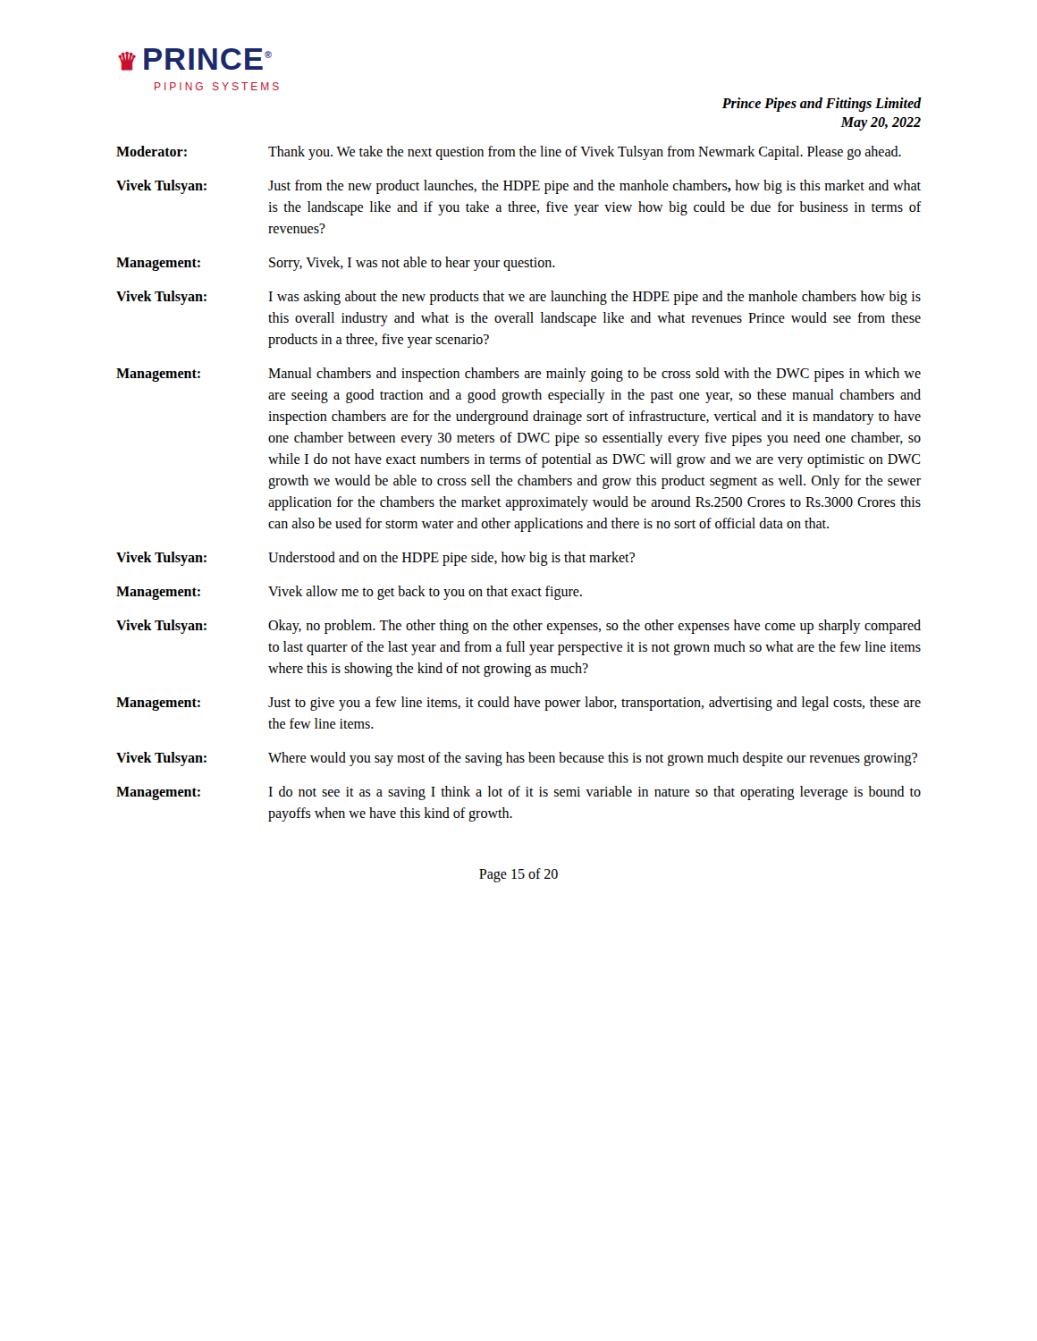♛PRINCE®
PIPING SYSTEMS
Prince Pipes and Fittings Limited
May 20, 2022
| Moderator: | Thank you. We take the next question from the line of Vivek Tulsyan from Newmark Capital. Please go ahead. |
| Vivek Tulsyan: | Just from the new product launches, the HDPE pipe and the manhole chambers , how big is this market and what is the landscape like and if you take a three, five year view how big could be due for business in terms of revenues? |
| Management: | Sorry, Vivek, I was not able to hear your question. |
| Vivek Tulsyan: | I was asking about the new products that we are launching the HDPE pipe and the manhole chambers how big is this overall industry and what is the overall landscape like and what revenues Prince would see from these products in a three, five year scenario? |
| Management: | Manual chambers and inspection chambers are mainly going to be cross sold with the DWC pipes in which we are seeing a good traction and a good growth especially in the past one year, so these manual chambers and inspection chambers are for the underground drainage sort of infrastructure, vertical and it is mandatory to have one chamber between every 30 meters of DWC pipe so essentially every five pipes you need one chamber, so while I do not have exact numbers in terms of potential as DWC will grow and we are very optimistic on DWC growth we would be able to cross sell the chambers and grow this product segment as well. Only for the sewer application for the chambers the market approximately would be around Rs.2500 Crores to Rs.3000 Crores this can also be used for storm water and other applications and there is no sort of official data on that. |
| Vivek Tulsyan: | Understood and on the HDPE pipe side, how big is that market? |
| Management: | Vivek allow me to get back to you on that exact figure. |
| Vivek Tulsyan: | Okay, no problem. The other thing on the other expenses, so the other expenses have come up sharply compared to last quarter of the last year and from a full year perspective it is not grown much so what are the few line items where this is showing the kind of not growing as much? |
| Management: | Just to give you a few line items, it could have power labor, transportation, advertising and legal costs, these are the few line items. |
| Vivek Tulsyan: | Where would you say most of the saving has been because this is not grown much despite our revenues growing? |
| Management: | I do not see it as a saving I think a lot of it is semi variable in nature so that operating leverage is bound to payoffs when we have this kind of growth. |
Page 15 of 20